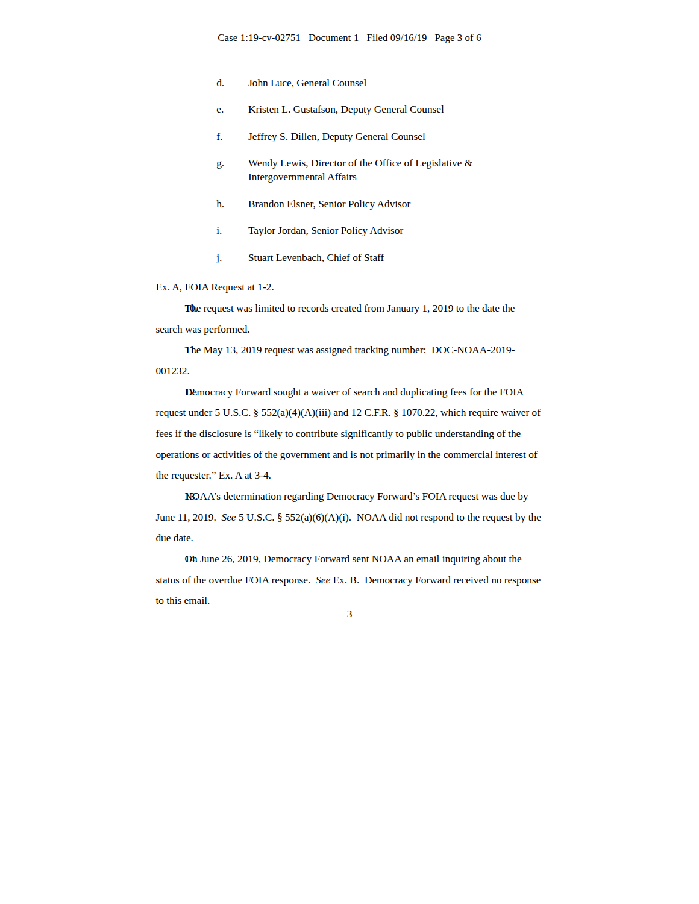Case 1:19-cv-02751 Document 1 Filed 09/16/19 Page 3 of 6
d. John Luce, General Counsel
e. Kristen L. Gustafson, Deputy General Counsel
f. Jeffrey S. Dillen, Deputy General Counsel
g. Wendy Lewis, Director of the Office of Legislative & Intergovernmental Affairs
h. Brandon Elsner, Senior Policy Advisor
i. Taylor Jordan, Senior Policy Advisor
j. Stuart Levenbach, Chief of Staff
Ex. A, FOIA Request at 1-2.
10. The request was limited to records created from January 1, 2019 to the date the search was performed.
11. The May 13, 2019 request was assigned tracking number: DOC-NOAA-2019-001232.
12. Democracy Forward sought a waiver of search and duplicating fees for the FOIA request under 5 U.S.C. § 552(a)(4)(A)(iii) and 12 C.F.R. § 1070.22, which require waiver of fees if the disclosure is “likely to contribute significantly to public understanding of the operations or activities of the government and is not primarily in the commercial interest of the requester.” Ex. A at 3-4.
13. NOAA’s determination regarding Democracy Forward’s FOIA request was due by June 11, 2019. See 5 U.S.C. § 552(a)(6)(A)(i). NOAA did not respond to the request by the due date.
14. On June 26, 2019, Democracy Forward sent NOAA an email inquiring about the status of the overdue FOIA response. See Ex. B. Democracy Forward received no response to this email.
3